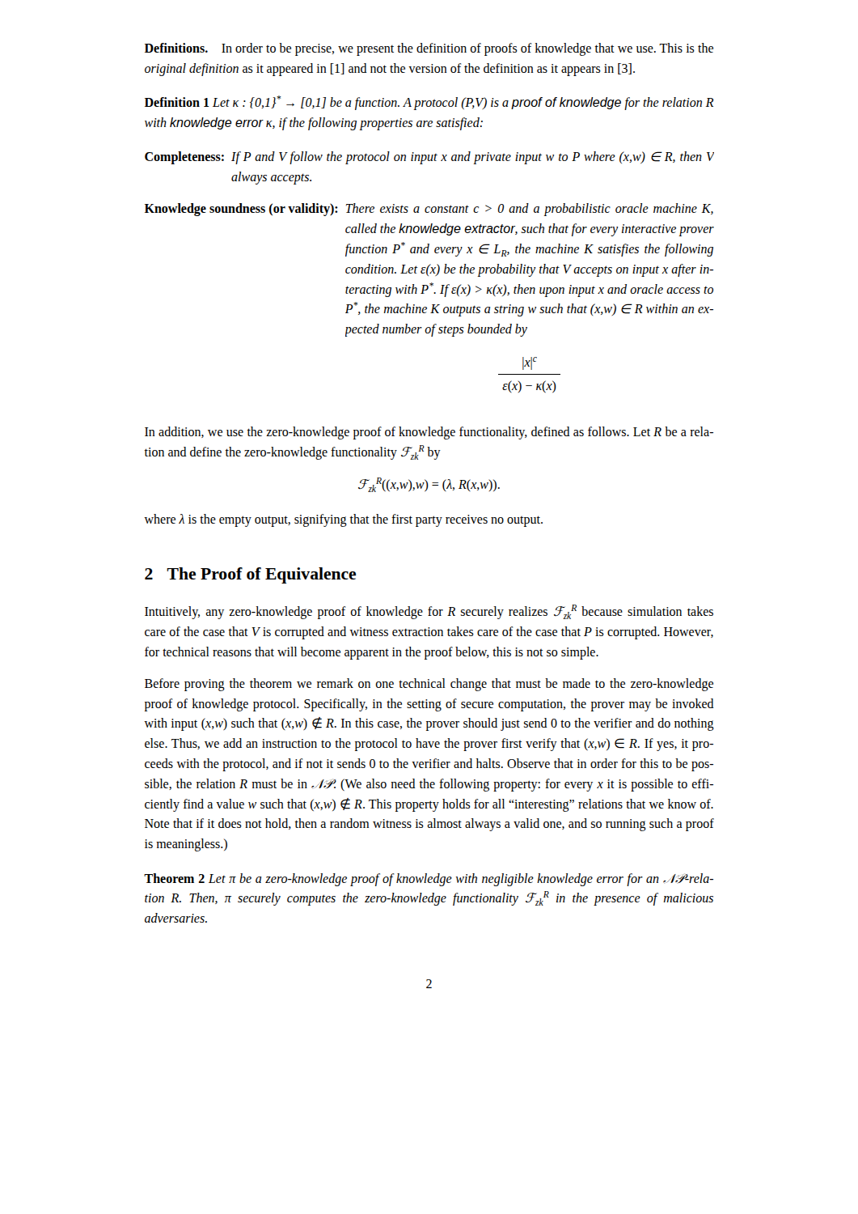Definitions. In order to be precise, we present the definition of proofs of knowledge that we use. This is the original definition as it appeared in [1] and not the version of the definition as it appears in [3].
Definition 1 Let κ : {0,1}* → [0,1] be a function. A protocol (P,V) is a proof of knowledge for the relation R with knowledge error κ, if the following properties are satisfied:
Completeness:
If P and V follow the protocol on input x and private input w to P where (x,w) ∈ R, then V always accepts.
Knowledge soundness (or validity):
There exists a constant c > 0 and a probabilistic oracle machine K, called the knowledge extractor, such that for every interactive prover function P* and every x ∈ LR, the machine K satisfies the following condition. Let ε(x) be the probability that V accepts on input x after interacting with P*. If ε(x) > κ(x), then upon input x and oracle access to P*, the machine K outputs a string w such that (x,w) ∈ R within an expected number of steps bounded by
|x|c ε(x) − κ(x)
In addition, we use the zero-knowledge proof of knowledge functionality, defined as follows. Let R be a relation and define the zero-knowledge functionality ℱzkR by
ℱzkR((x,w),w) = (λ, R(x,w)).
where λ is the empty output, signifying that the first party receives no output.
2 The Proof of Equivalence
Intuitively, any zero-knowledge proof of knowledge for R securely realizes ℱzkR because simulation takes care of the case that V is corrupted and witness extraction takes care of the case that P is corrupted. However, for technical reasons that will become apparent in the proof below, this is not so simple.
Before proving the theorem we remark on one technical change that must be made to the zero-knowledge proof of knowledge protocol. Specifically, in the setting of secure computation, the prover may be invoked with input (x,w) such that (x,w) ∉ R. In this case, the prover should just send 0 to the verifier and do nothing else. Thus, we add an instruction to the protocol to have the prover first verify that (x,w) ∈ R. If yes, it proceeds with the protocol, and if not it sends 0 to the verifier and halts. Observe that in order for this to be possible, the relation R must be in 𝒩𝒫. (We also need the following property: for every x it is possible to efficiently find a value w such that (x,w) ∉ R. This property holds for all “interesting” relations that we know of. Note that if it does not hold, then a random witness is almost always a valid one, and so running such a proof is meaningless.)
Theorem 2 Let π be a zero-knowledge proof of knowledge with negligible knowledge error for an 𝒩𝒫-relation R. Then, π securely computes the zero-knowledge functionality ℱzkR in the presence of malicious adversaries.
2